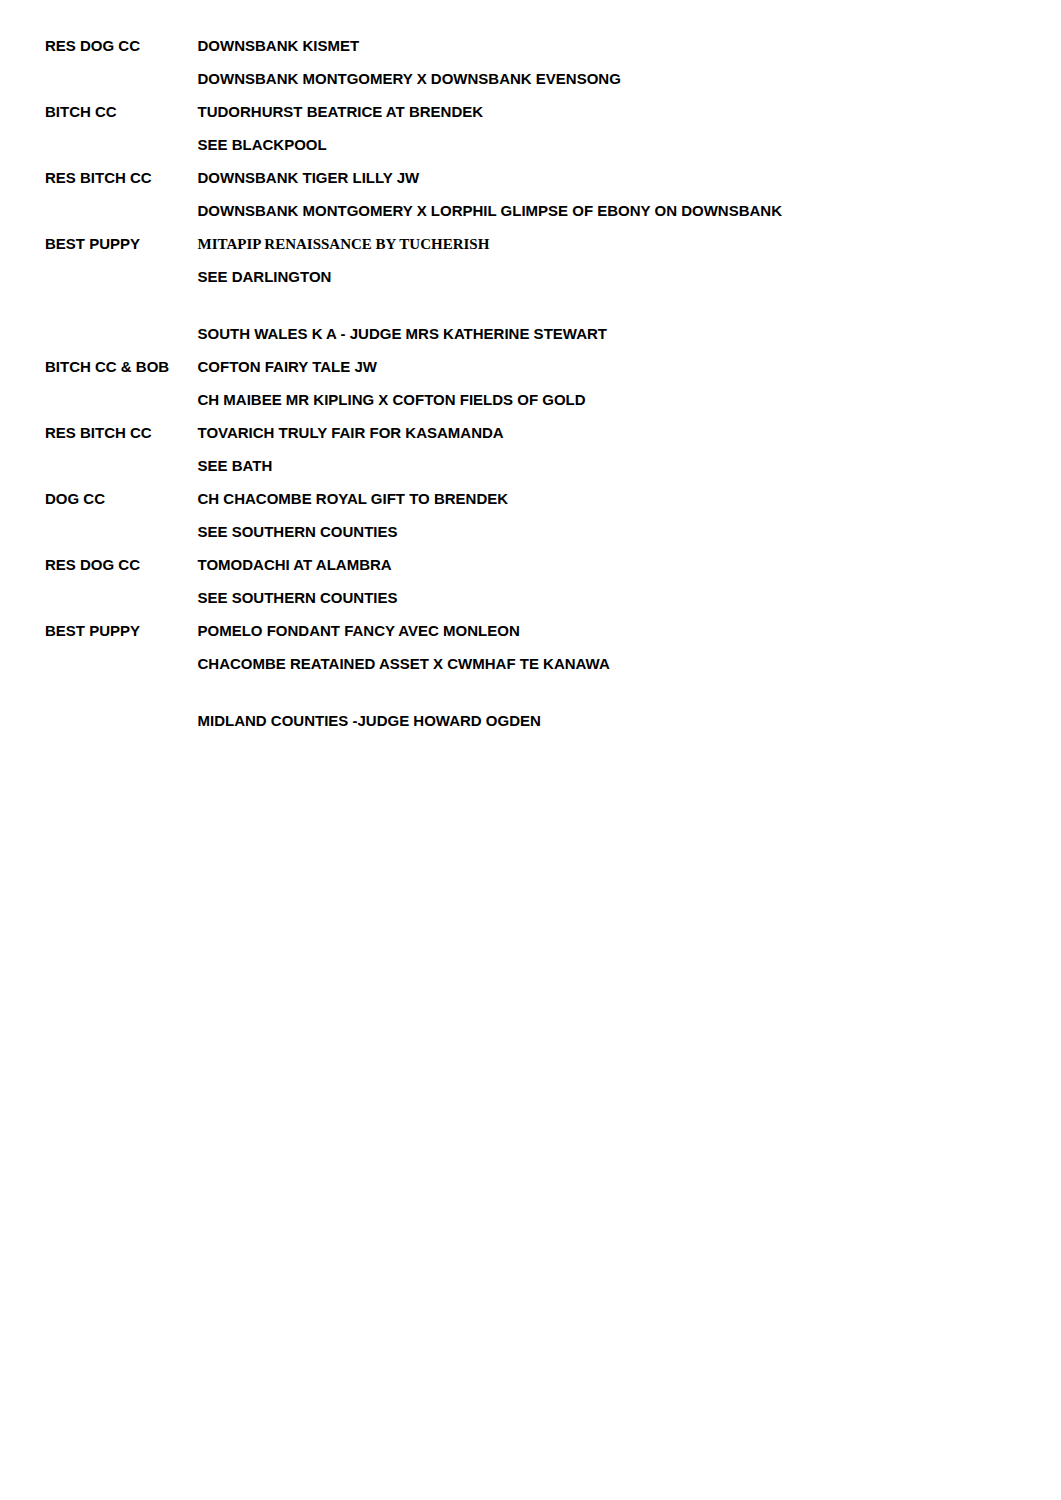| RES DOG CC | DOWNSBANK KISMET |
| | DOWNSBANK MONTGOMERY X DOWNSBANK EVENSONG |
| BITCH CC | TUDORHURST BEATRICE AT BRENDEK |
| | SEE BLACKPOOL |
| RES BITCH CC | DOWNSBANK TIGER LILLY JW |
| | DOWNSBANK MONTGOMERY X LORPHIL GLIMPSE OF EBONY ON DOWNSBANK |
| BEST PUPPY | MITAPIP RENAISSANCE BY TUCHERISH |
| | SEE DARLINGTON |
| | SOUTH WALES K A - JUDGE MRS KATHERINE STEWART |
| BITCH CC & BOB | COFTON FAIRY TALE JW |
| | CH MAIBEE MR KIPLING X COFTON FIELDS OF GOLD |
| RES BITCH CC | TOVARICH TRULY FAIR FOR KASAMANDA |
| | SEE BATH |
| DOG CC | CH CHACOMBE ROYAL GIFT TO BRENDEK |
| | SEE SOUTHERN COUNTIES |
| RES DOG CC | TOMODACHI AT ALAMBRA |
| | SEE SOUTHERN COUNTIES |
| BEST PUPPY | POMELO FONDANT FANCY AVEC MONLEON |
| | CHACOMBE REATAINED ASSET X CWMHAF TE KANAWA |
| | MIDLAND COUNTIES -JUDGE HOWARD OGDEN |